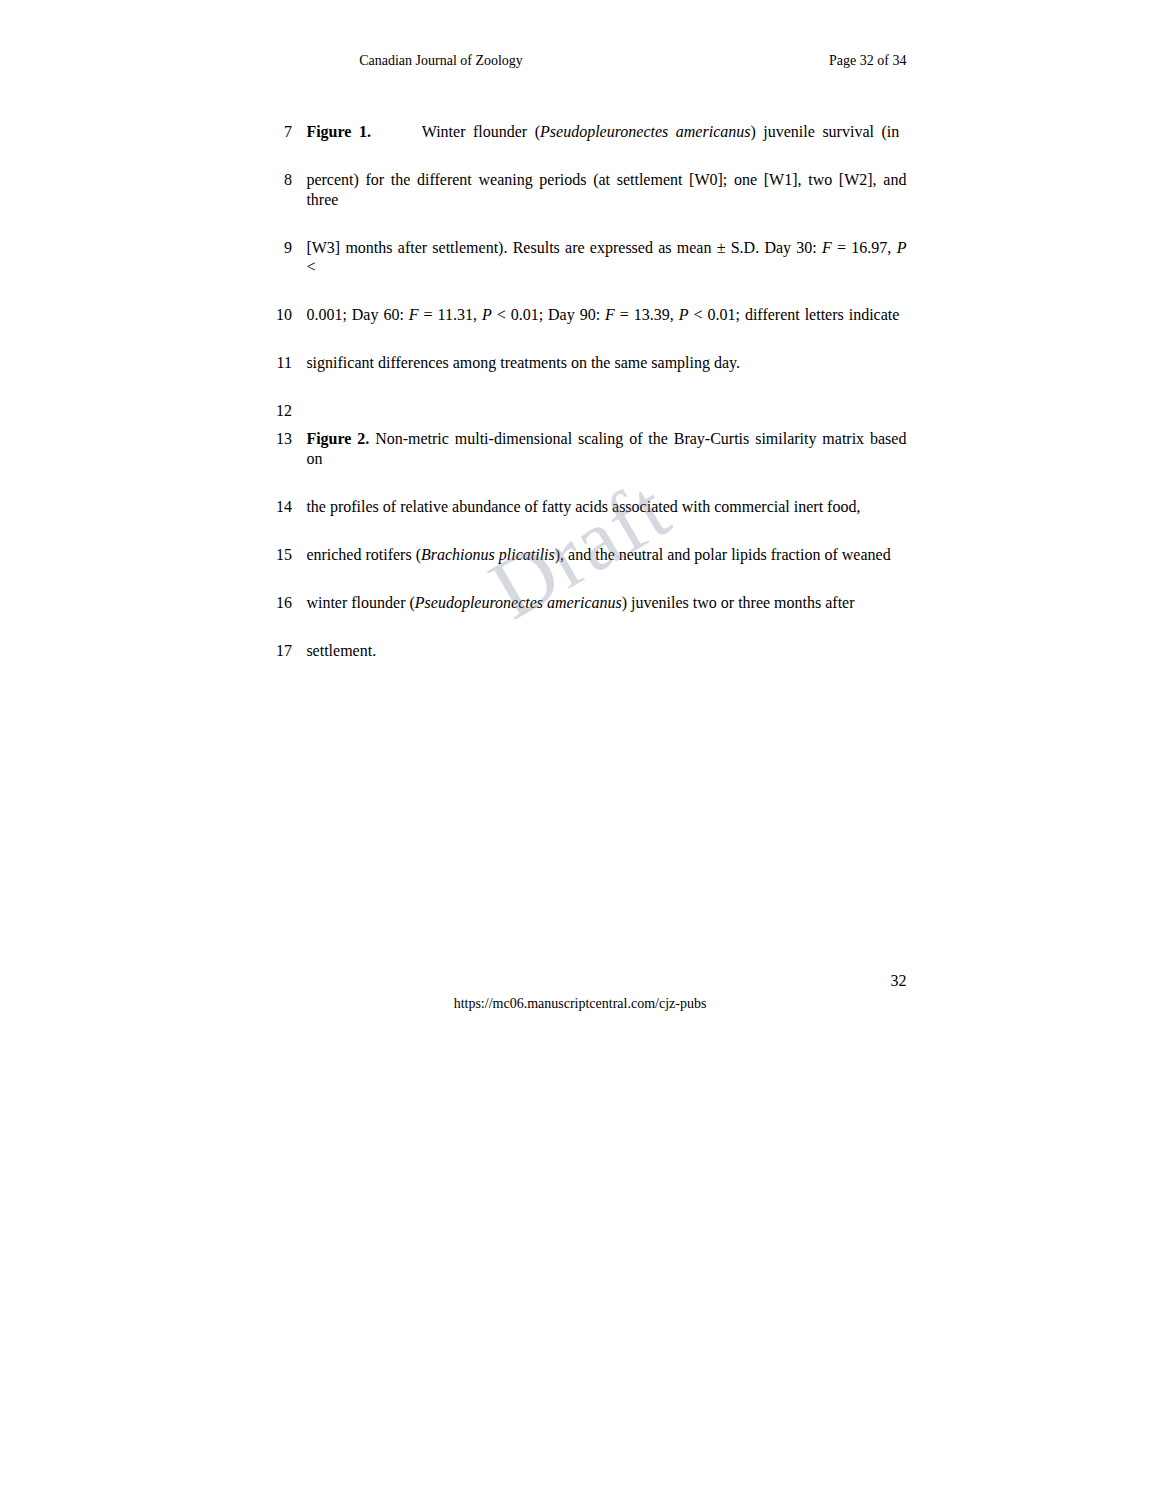Canadian Journal of Zoology
Page 32 of 34
7 Figure 1. Winter flounder (Pseudopleuronectes americanus) juvenile survival (in 8percent) for the different weaning periods (at settlement [W0]; one [W1], two [W2], and three 9[W3] months after settlement). Results are expressed as mean ± S.D. Day 30: F = 16.97, P < 100.001; Day 60: F = 11.31, P < 0.01; Day 90: F = 13.39, P < 0.01; different letters indicate 11significant differences among treatments on the same sampling day. 12 13 Figure 2. Non-metric multi-dimensional scaling of the Bray-Curtis similarity matrix based on 14the profiles of relative abundance of fatty acids associated with commercial inert food, 15enriched rotifers (Brachionus plicatilis), and the neutral and polar lipids fraction of weaned 16winter flounder (Pseudopleuronectes americanus) juveniles two or three months after 17settlement.
Draft
32
https://mc06.manuscriptcentral.com/cjz-pubs